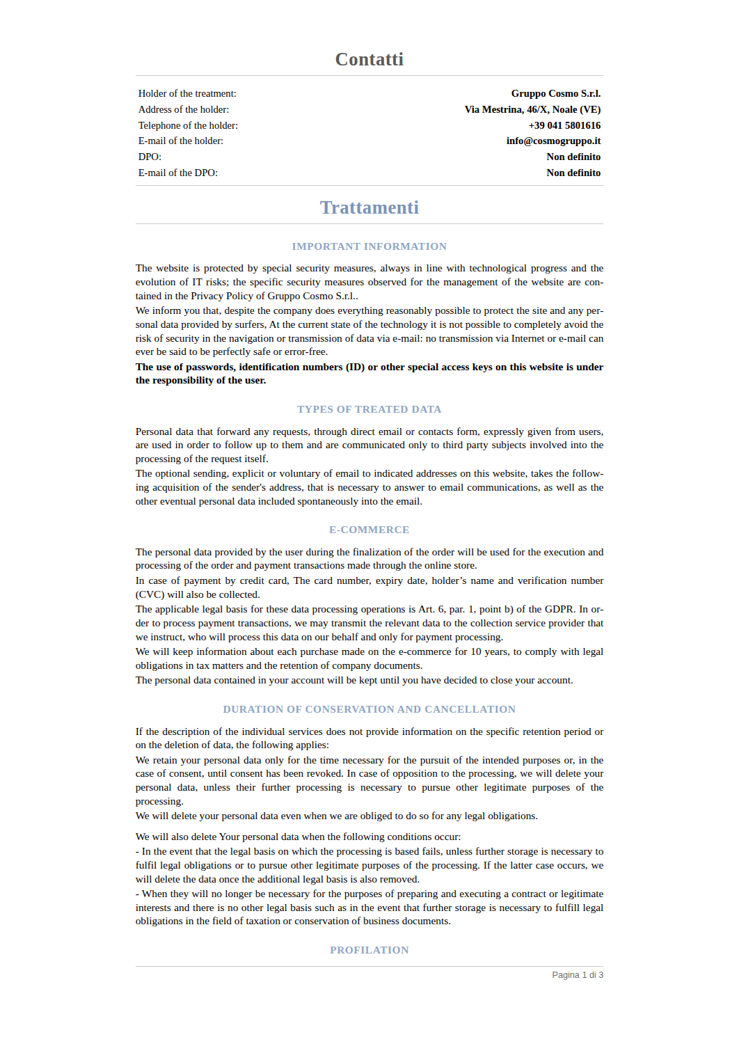Contatti
| Holder of the treatment: | Gruppo Cosmo S.r.l. |
| Address of the holder: | Via Mestrina, 46/X, Noale (VE) |
| Telephone of the holder: | +39 041 5801616 |
| E-mail of the holder: | info@cosmogruppo.it |
| DPO: | Non definito |
| E-mail of the DPO: | Non definito |
Trattamenti
Important information
The website is protected by special security measures, always in line with technological progress and the evolution of IT risks; the specific security measures observed for the management of the website are contained in the Privacy Policy of Gruppo Cosmo S.r.l..
We inform you that, despite the company does everything reasonably possible to protect the site and any personal data provided by surfers, At the current state of the technology it is not possible to completely avoid the risk of security in the navigation or transmission of data via e-mail: no transmission via Internet or e-mail can ever be said to be perfectly safe or error-free.
The use of passwords, identification numbers (ID) or other special access keys on this website is under the responsibility of the user.
Types of treated data
Personal data that forward any requests, through direct email or contacts form, expressly given from users, are used in order to follow up to them and are communicated only to third party subjects involved into the processing of the request itself.
The optional sending, explicit or voluntary of email to indicated addresses on this website, takes the following acquisition of the sender's address, that is necessary to answer to email communications, as well as the other eventual personal data included spontaneously into the email.
E-commerce
The personal data provided by the user during the finalization of the order will be used for the execution and processing of the order and payment transactions made through the online store.
In case of payment by credit card, The card number, expiry date, holder’s name and verification number (CVC) will also be collected.
The applicable legal basis for these data processing operations is Art. 6, par. 1, point b) of the GDPR. In order to process payment transactions, we may transmit the relevant data to the collection service provider that we instruct, who will process this data on our behalf and only for payment processing.
We will keep information about each purchase made on the e-commerce for 10 years, to comply with legal obligations in tax matters and the retention of company documents.
The personal data contained in your account will be kept until you have decided to close your account.
Duration of conservation and cancellation
If the description of the individual services does not provide information on the specific retention period or on the deletion of data, the following applies:
We retain your personal data only for the time necessary for the pursuit of the intended purposes or, in the case of consent, until consent has been revoked. In case of opposition to the processing, we will delete your personal data, unless their further processing is necessary to pursue other legitimate purposes of the processing.
We will delete your personal data even when we are obliged to do so for any legal obligations.
We will also delete Your personal data when the following conditions occur:
- In the event that the legal basis on which the processing is based fails, unless further storage is necessary to fulfil legal obligations or to pursue other legitimate purposes of the processing. If the latter case occurs, we will delete the data once the additional legal basis is also removed.
- When they will no longer be necessary for the purposes of preparing and executing a contract or legitimate interests and there is no other legal basis such as in the event that further storage is necessary to fulfill legal obligations in the field of taxation or conservation of business documents.
Profilation
Pagina 1 di 3